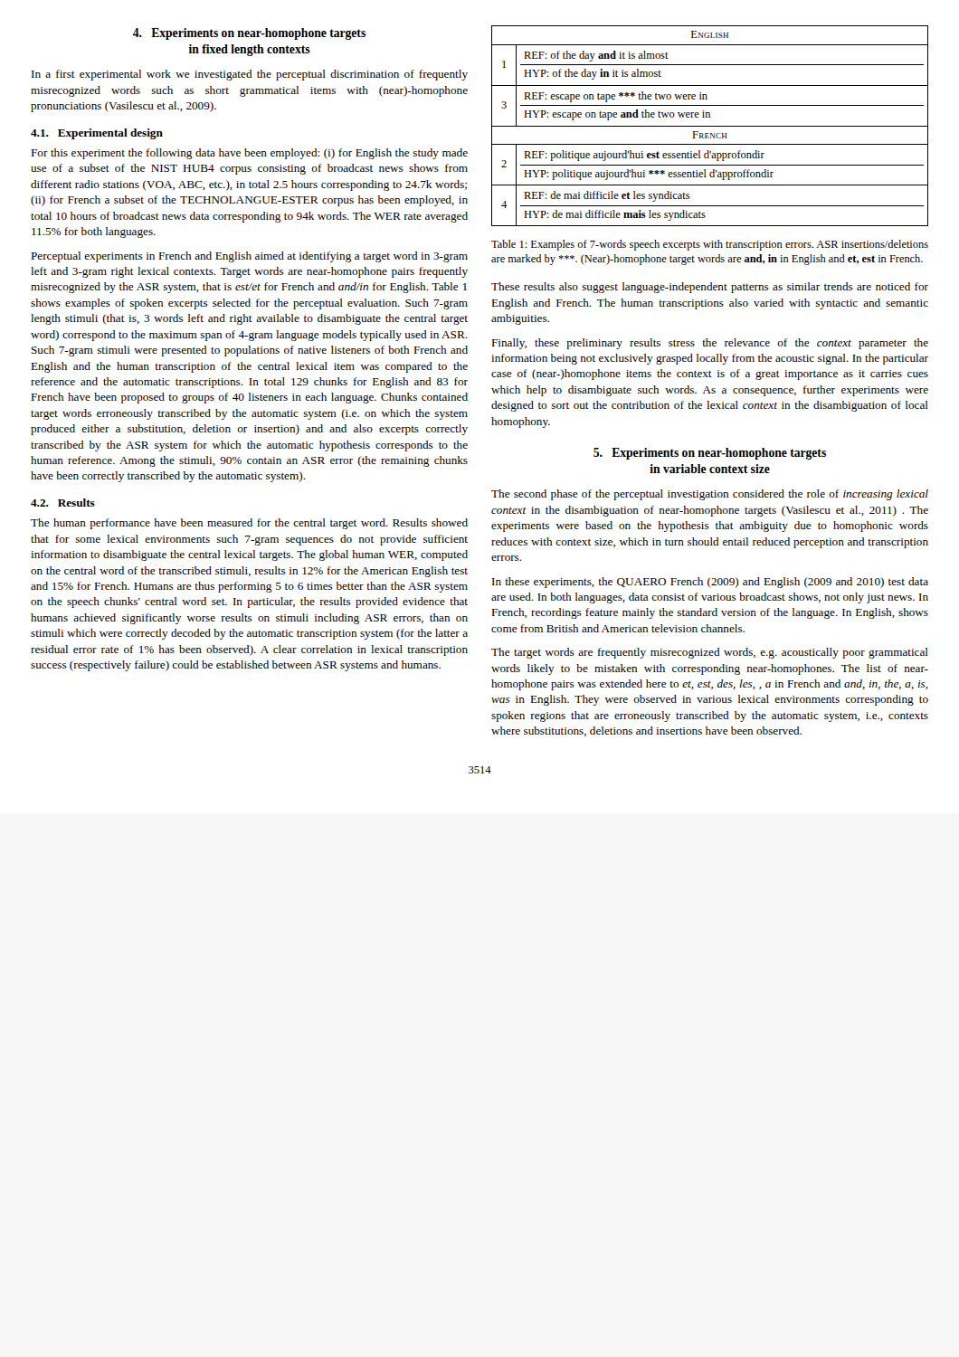4. Experiments on near-homophone targets
in fixed length contexts
In a first experimental work we investigated the perceptual discrimination of frequently misrecognized words such as short grammatical items with (near)-homophone pronunciations (Vasilescu et al., 2009).
4.1. Experimental design
For this experiment the following data have been employed: (i) for English the study made use of a subset of the NIST HUB4 corpus consisting of broadcast news shows from different radio stations (VOA, ABC, etc.), in total 2.5 hours corresponding to 24.7k words; (ii) for French a subset of the TECHNOLANGUE-ESTER corpus has been employed, in total 10 hours of broadcast news data corresponding to 94k words. The WER rate averaged 11.5% for both languages.
Perceptual experiments in French and English aimed at identifying a target word in 3-gram left and 3-gram right lexical contexts. Target words are near-homophone pairs frequently misrecognized by the ASR system, that is est/et for French and and/in for English. Table 1 shows examples of spoken excerpts selected for the perceptual evaluation. Such 7-gram length stimuli (that is, 3 words left and right available to disambiguate the central target word) correspond to the maximum span of 4-gram language models typically used in ASR. Such 7-gram stimuli were presented to populations of native listeners of both French and English and the human transcription of the central lexical item was compared to the reference and the automatic transcriptions. In total 129 chunks for English and 83 for French have been proposed to groups of 40 listeners in each language. Chunks contained target words erroneously transcribed by the automatic system (i.e. on which the system produced either a substitution, deletion or insertion) and and also excerpts correctly transcribed by the ASR system for which the automatic hypothesis corresponds to the human reference. Among the stimuli, 90% contain an ASR error (the remaining chunks have been correctly transcribed by the automatic system).
4.2. Results
The human performance have been measured for the central target word. Results showed that for some lexical environments such 7-gram sequences do not provide sufficient information to disambiguate the central lexical targets. The global human WER, computed on the central word of the transcribed stimuli, results in 12% for the American English test and 15% for French. Humans are thus performing 5 to 6 times better than the ASR system on the speech chunks' central word set. In particular, the results provided evidence that humans achieved significantly worse results on stimuli including ASR errors, than on stimuli which were correctly decoded by the automatic transcription system (for the latter a residual error rate of 1% has been observed). A clear correlation in lexical transcription success (respectively failure) could be established between ASR systems and humans.
| English |
| --- |
| 1 | REF: of the day and it is almost HYP: of the day in it is almost |
| 3 | REF: escape on tape *** the two were in HYP: escape on tape and the two were in |
| French |
| 2 | REF: politique aujourd'hui est essentiel d'approfondir HYP: politique aujourd'hui *** essentiel d'approffondir |
| 4 | REF: de mai difficile et les syndicats HYP: de mai difficile mais les syndicats |
Table 1: Examples of 7-words speech excerpts with transcription errors. ASR insertions/deletions are marked by ***. (Near)-homophone target words are and, in in English and et, est in French.
These results also suggest language-independent patterns as similar trends are noticed for English and French. The human transcriptions also varied with syntactic and semantic ambiguities.
Finally, these preliminary results stress the relevance of the context parameter the information being not exclusively grasped locally from the acoustic signal. In the particular case of (near-)homophone items the context is of a great importance as it carries cues which help to disambiguate such words. As a consequence, further experiments were designed to sort out the contribution of the lexical context in the disambiguation of local homophony.
5. Experiments on near-homophone targets
in variable context size
The second phase of the perceptual investigation considered the role of increasing lexical context in the disambiguation of near-homophone targets (Vasilescu et al., 2011) . The experiments were based on the hypothesis that ambiguity due to homophonic words reduces with context size, which in turn should entail reduced perception and transcription errors.
In these experiments, the QUAERO French (2009) and English (2009 and 2010) test data are used. In both languages, data consist of various broadcast shows, not only just news. In French, recordings feature mainly the standard version of the language. In English, shows come from British and American television channels.
The target words are frequently misrecognized words, e.g. acoustically poor grammatical words likely to be mistaken with corresponding near-homophones. The list of near-homophone pairs was extended here to et, est, des, les, , a in French and and, in, the, a, is, was in English. They were observed in various lexical environments corresponding to spoken regions that are erroneously transcribed by the automatic system, i.e., contexts where substitutions, deletions and insertions have been observed.
3514